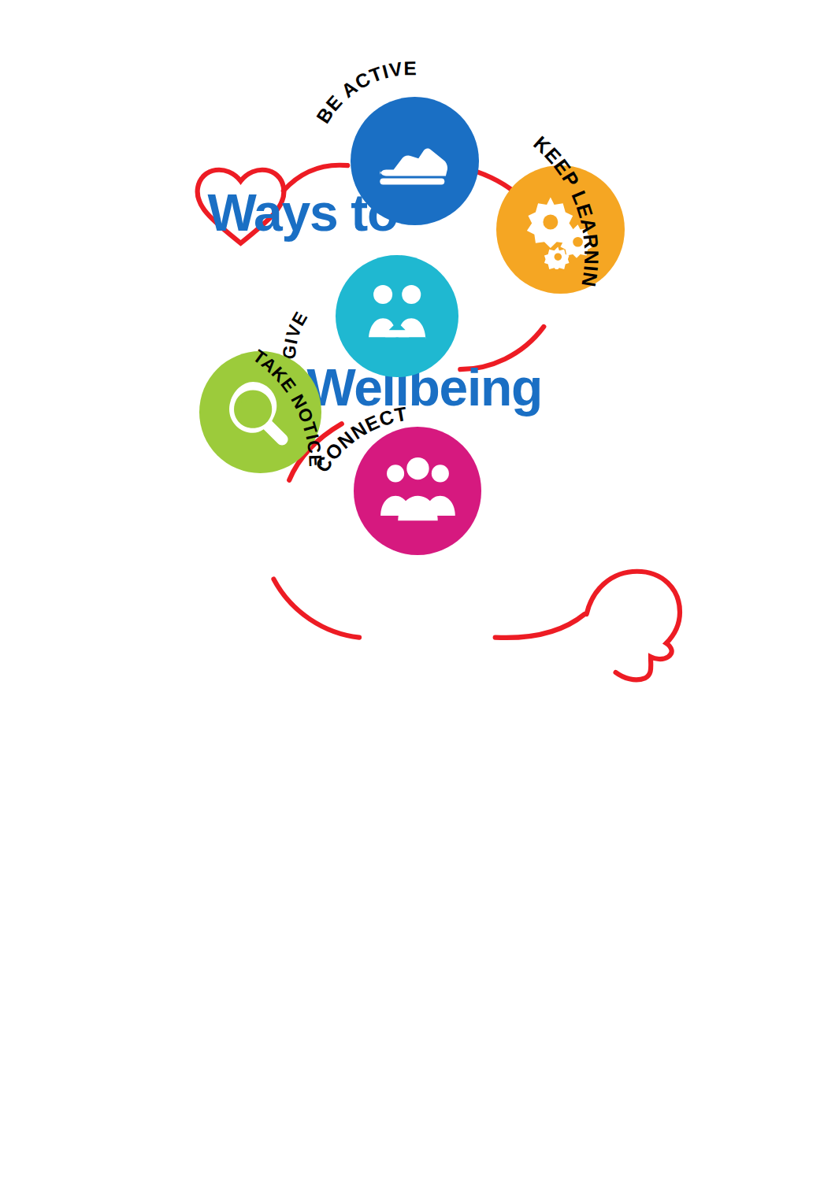Ways to
Wellbeing
BE ACTIVE
KEEP LEARNING
GIVE
TAKE NOTICE
CONNECT